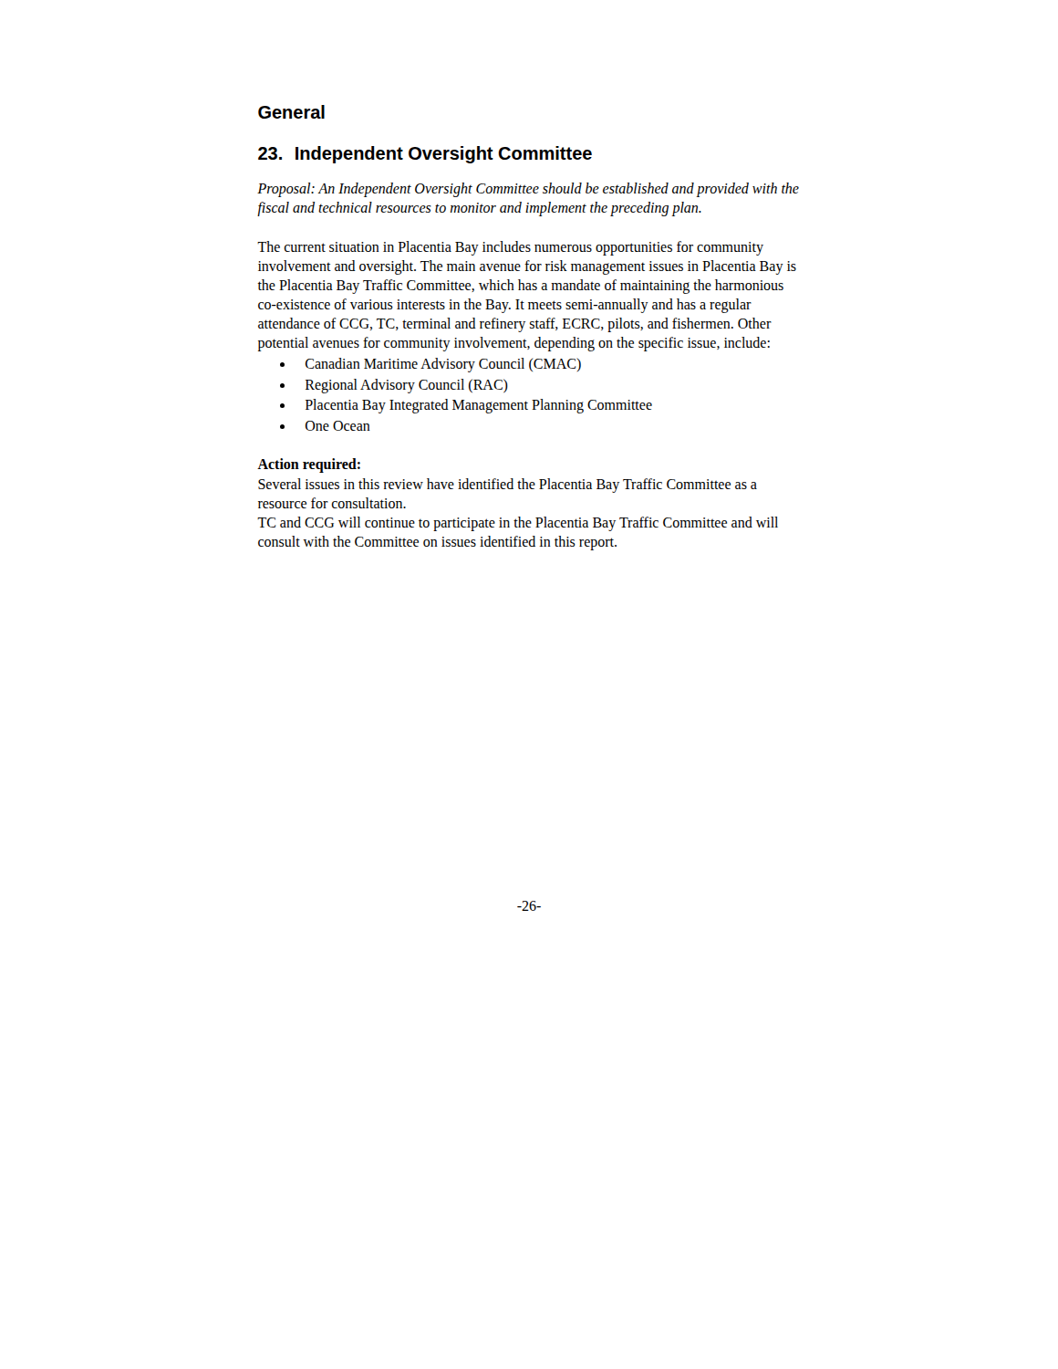General
23. Independent Oversight Committee
Proposal: An Independent Oversight Committee should be established and provided with the fiscal and technical resources to monitor and implement the preceding plan.
The current situation in Placentia Bay includes numerous opportunities for community involvement and oversight. The main avenue for risk management issues in Placentia Bay is the Placentia Bay Traffic Committee, which has a mandate of maintaining the harmonious co-existence of various interests in the Bay. It meets semi-annually and has a regular attendance of CCG, TC, terminal and refinery staff, ECRC, pilots, and fishermen. Other potential avenues for community involvement, depending on the specific issue, include:
Canadian Maritime Advisory Council (CMAC)
Regional Advisory Council (RAC)
Placentia Bay Integrated Management Planning Committee
One Ocean
Action required:
Several issues in this review have identified the Placentia Bay Traffic Committee as a resource for consultation.
TC and CCG will continue to participate in the Placentia Bay Traffic Committee and will consult with the Committee on issues identified in this report.
-26-